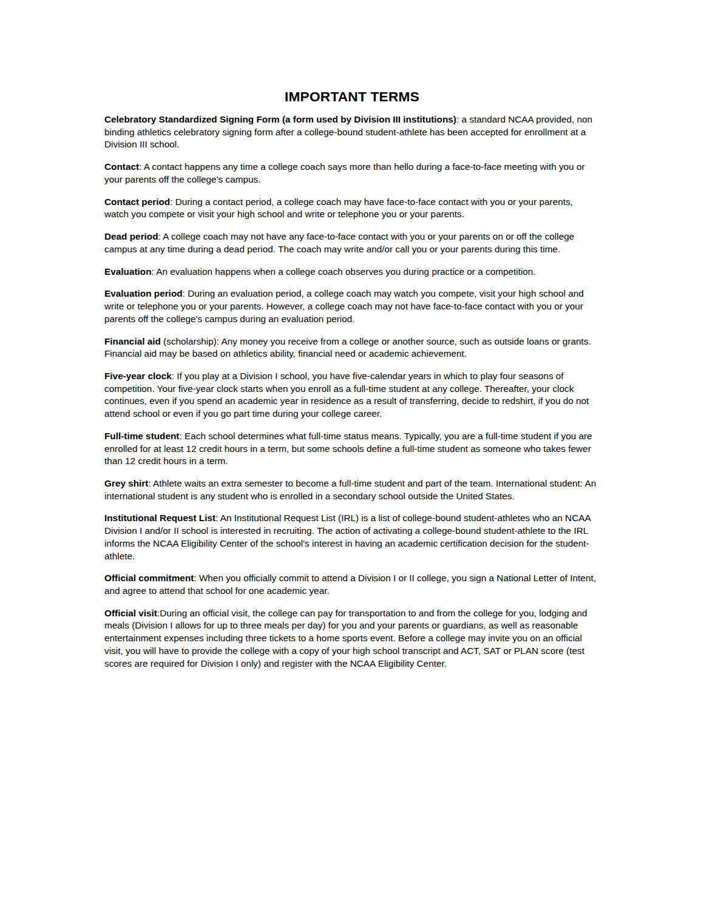IMPORTANT TERMS
Celebratory Standardized Signing Form (a form used by Division III institutions): a standard NCAA provided, non binding athletics celebratory signing form after a college-bound student-athlete has been accepted for enrollment at a Division III school.
Contact: A contact happens any time a college coach says more than hello during a face-to-face meeting with you or your parents off the college's campus.
Contact period: During a contact period, a college coach may have face-to-face contact with you or your parents, watch you compete or visit your high school and write or telephone you or your parents.
Dead period: A college coach may not have any face-to-face contact with you or your parents on or off the college campus at any time during a dead period. The coach may write and/or call you or your parents during this time.
Evaluation: An evaluation happens when a college coach observes you during practice or a competition.
Evaluation period: During an evaluation period, a college coach may watch you compete, visit your high school and write or telephone you or your parents. However, a college coach may not have face-to-face contact with you or your parents off the college's campus during an evaluation period.
Financial aid (scholarship): Any money you receive from a college or another source, such as outside loans or grants. Financial aid may be based on athletics ability, financial need or academic achievement.
Five-year clock: If you play at a Division I school, you have five-calendar years in which to play four seasons of competition. Your five-year clock starts when you enroll as a full-time student at any college. Thereafter, your clock continues, even if you spend an academic year in residence as a result of transferring, decide to redshirt, if you do not attend school or even if you go part time during your college career.
Full-time student: Each school determines what full-time status means. Typically, you are a full-time student if you are enrolled for at least 12 credit hours in a term, but some schools define a full-time student as someone who takes fewer than 12 credit hours in a term.
Grey shirt: Athlete waits an extra semester to become a full-time student and part of the team. International student: An international student is any student who is enrolled in a secondary school outside the United States.
Institutional Request List: An Institutional Request List (IRL) is a list of college-bound student-athletes who an NCAA Division I and/or II school is interested in recruiting. The action of activating a college-bound student-athlete to the IRL informs the NCAA Eligibility Center of the school's interest in having an academic certification decision for the student- athlete.
Official commitment: When you officially commit to attend a Division I or II college, you sign a National Letter of Intent, and agree to attend that school for one academic year.
Official visit:During an official visit, the college can pay for transportation to and from the college for you, lodging and meals (Division I allows for up to three meals per day) for you and your parents or guardians, as well as reasonable entertainment expenses including three tickets to a home sports event. Before a college may invite you on an official visit, you will have to provide the college with a copy of your high school transcript and ACT, SAT or PLAN score (test scores are required for Division I only) and register with the NCAA Eligibility Center.